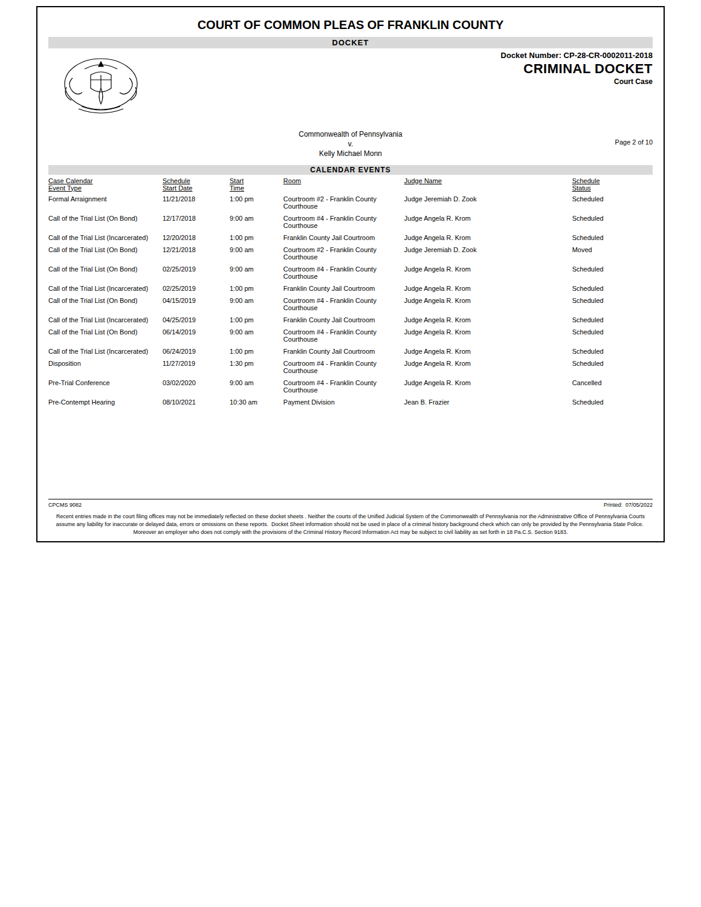COURT OF COMMON PLEAS OF FRANKLIN COUNTY
DOCKET
Docket Number: CP-28-CR-0002011-2018
CRIMINAL DOCKET
Court Case
Page 2 of 10
Commonwealth of Pennsylvania
v.
Kelly Michael Monn
CALENDAR EVENTS
| Case Calendar Event Type | Schedule Start Date | Start Time | Room | Judge Name | Schedule Status |
| --- | --- | --- | --- | --- | --- |
| Formal Arraignment | 11/21/2018 | 1:00 pm | Courtroom #2 - Franklin County Courthouse | Judge Jeremiah D. Zook | Scheduled |
| Call of the Trial List (On Bond) | 12/17/2018 | 9:00 am | Courtroom #4 - Franklin County Courthouse | Judge Angela R. Krom | Scheduled |
| Call of the Trial List (Incarcerated) | 12/20/2018 | 1:00 pm | Franklin County Jail Courtroom | Judge Angela R. Krom | Scheduled |
| Call of the Trial List (On Bond) | 12/21/2018 | 9:00 am | Courtroom #2 - Franklin County Courthouse | Judge Jeremiah D. Zook | Moved |
| Call of the Trial List (On Bond) | 02/25/2019 | 9:00 am | Courtroom #4 - Franklin County Courthouse | Judge Angela R. Krom | Scheduled |
| Call of the Trial List (Incarcerated) | 02/25/2019 | 1:00 pm | Franklin County Jail Courtroom | Judge Angela R. Krom | Scheduled |
| Call of the Trial List (On Bond) | 04/15/2019 | 9:00 am | Courtroom #4 - Franklin County Courthouse | Judge Angela R. Krom | Scheduled |
| Call of the Trial List (Incarcerated) | 04/25/2019 | 1:00 pm | Franklin County Jail Courtroom | Judge Angela R. Krom | Scheduled |
| Call of the Trial List (On Bond) | 06/14/2019 | 9:00 am | Courtroom #4 - Franklin County Courthouse | Judge Angela R. Krom | Scheduled |
| Call of the Trial List (Incarcerated) | 06/24/2019 | 1:00 pm | Franklin County Jail Courtroom | Judge Angela R. Krom | Scheduled |
| Disposition | 11/27/2019 | 1:30 pm | Courtroom #4 - Franklin County Courthouse | Judge Angela R. Krom | Scheduled |
| Pre-Trial Conference | 03/02/2020 | 9:00 am | Courtroom #4 - Franklin County Courthouse | Judge Angela R. Krom | Cancelled |
| Pre-Contempt Hearing | 08/10/2021 | 10:30 am | Payment Division | Jean B. Frazier | Scheduled |
CPCMS 9082 Printed: 07/05/2022
Recent entries made in the court filing offices may not be immediately reflected on these docket sheets . Neither the courts of the Unified Judicial System of the Commonwealth of Pennsylvania nor the Administrative Office of Pennsylvania Courts assume any liability for inaccurate or delayed data, errors or omissions on these reports. Docket Sheet information should not be used in place of a criminal history background check which can only be provided by the Pennsylvania State Police. Moreover an employer who does not comply with the provisions of the Criminal History Record Information Act may be subject to civil liability as set forth in 18 Pa.C.S. Section 9183.